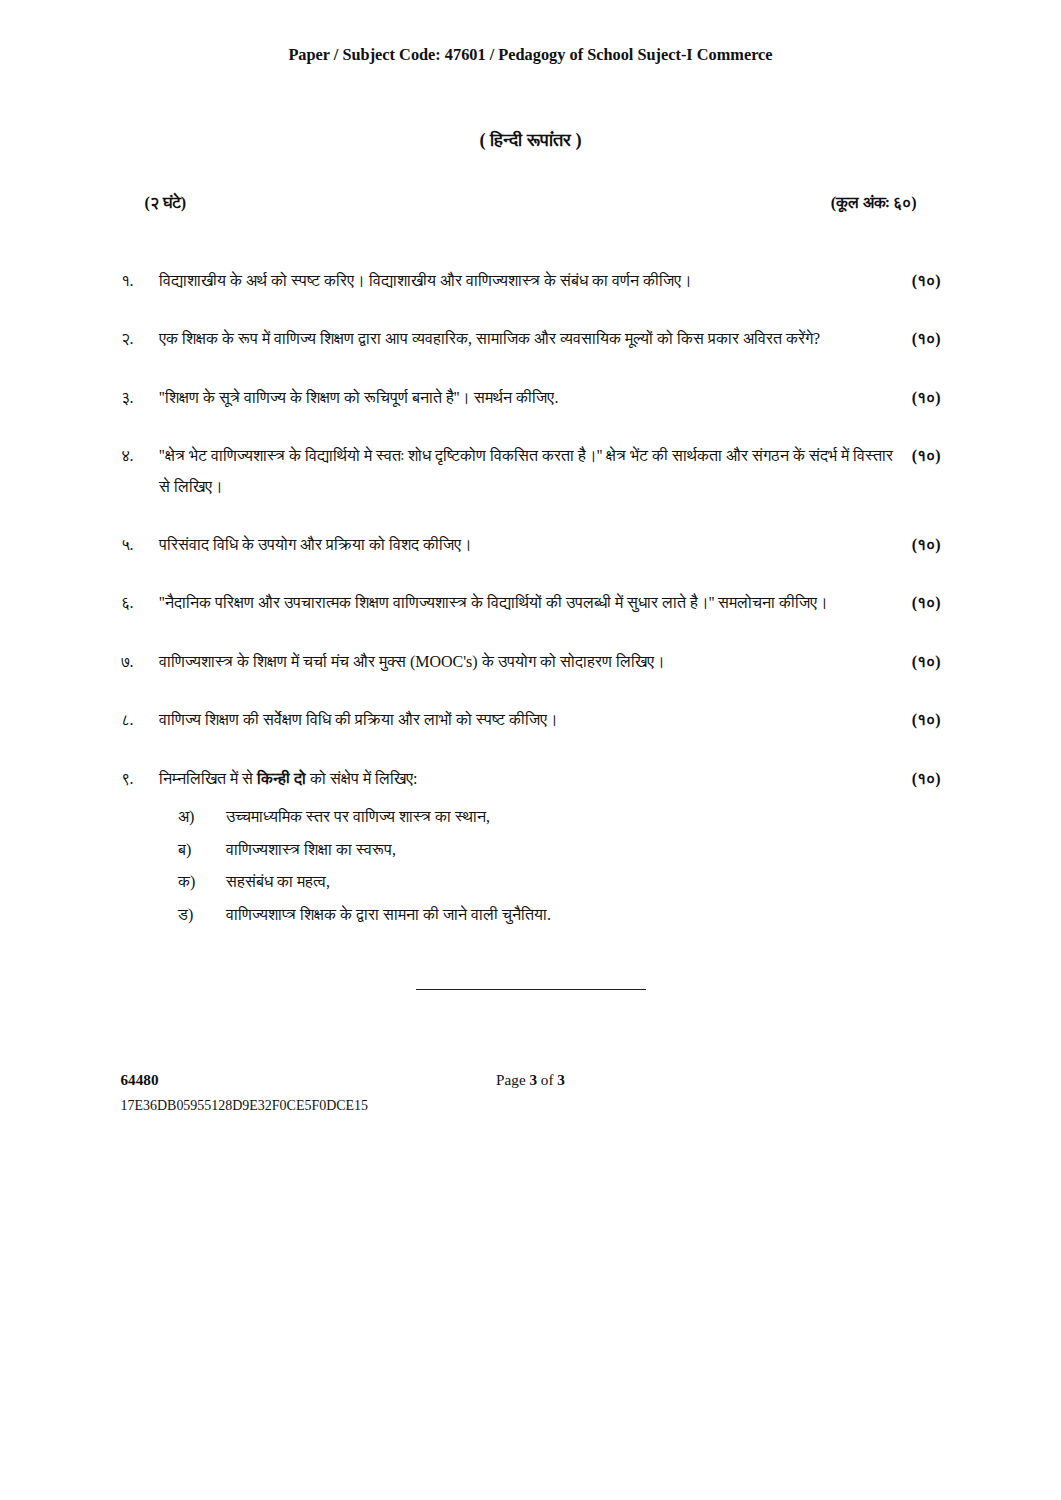Paper / Subject Code: 47601 / Pedagogy of School Suject-I Commerce
( हिन्दी रूपांतर )
(२ घंटे) (कूल अंकः ६०)
(१०) विद्याशाखीय के अर्थ को स्पष्ट करिए। विद्याशाखीय और वाणिज्यशास्त्र के संबंध का वर्णन कीजिए।
(१०) एक शिक्षक के रूप में वाणिज्य शिक्षण द्वारा आप व्यवहारिक, सामाजिक और व्यवसायिक मूल्यों को किस प्रकार अविरत करेंगे?
(१०) ''शिक्षण के सूत्रे वाणिज्य के शिक्षण को रूचिपूर्ण बनाते है''। समर्थन कीजिए.
(१०) ''क्षेत्र भेट वाणिज्यशास्त्र के विद्यार्थियो मे स्वतः शोध दृष्टिकोण विकसित करता है।'' क्षेत्र भेंट की सार्थकता और संगठन कें संदर्भ में विस्तार से लिखिए।
(१०) परिसंवाद विधि के उपयोग और प्रक्रिया को विशद कीजिए।
(१०) ''नैदानिक परिक्षण और उपचारात्मक शिक्षण वाणिज्यशास्त्र के विद्यार्थियों की उपलब्धी में सुधार लाते है।'' समलोचना कीजिए।
(१०) वाणिज्यशास्त्र के शिक्षण में चर्चा मंच और मुक्स (MOOC's) के उपयोग को सोदाहरण लिखिए।
(१०) वाणिज्य शिक्षण की सर्वेक्षण विधि की प्रक्रिया और लाभों को स्पष्ट कीजिए।
(१०) निम्नलिखित में से किन्ही दो को संक्षेप में लिखिए:
उच्चमाध्यमिक स्तर पर वाणिज्य शास्त्र का स्थान,
वाणिज्यशास्त्र शिक्षा का स्वरूप,
सहसंबंध का महत्व,
वाणिज्यशाप्त्र शिक्षक के द्वारा सामना की जाने वाली चुनैतिया.
64480
Page 3 of 3
17E36DB05955128D9E32F0CE5F0DCE15